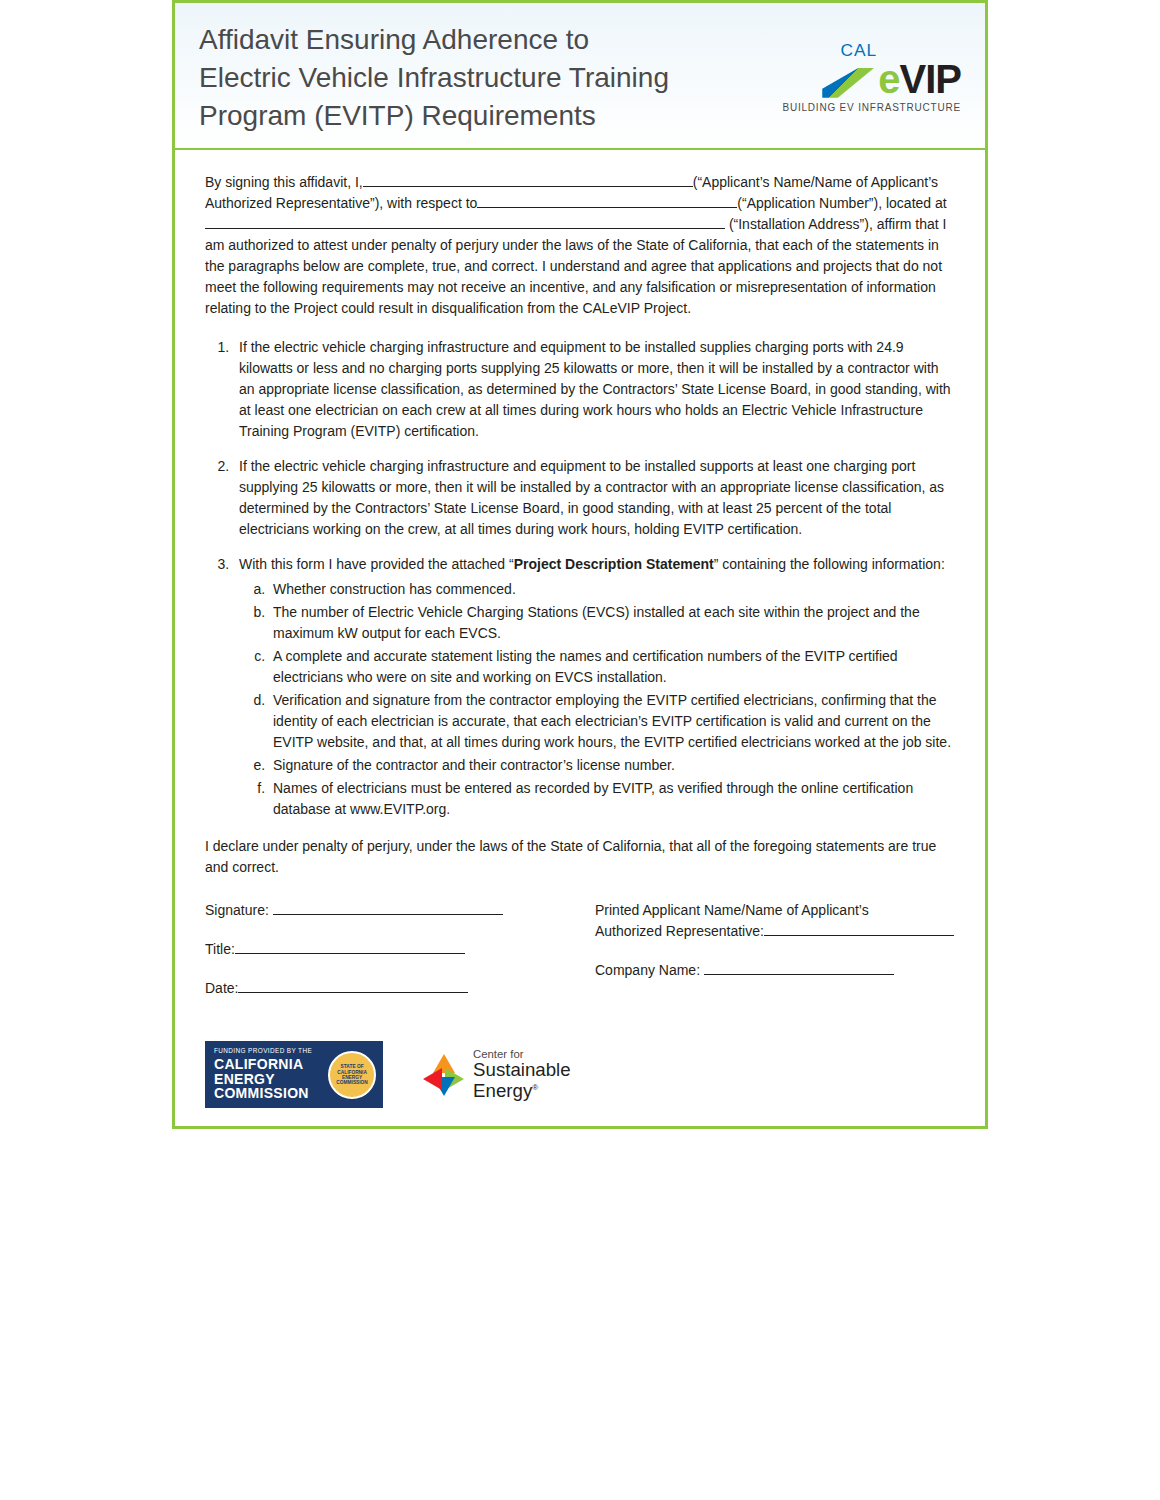Affidavit Ensuring Adherence to
Electric Vehicle Infrastructure Training
Program (EVITP) Requirements
CAL
eVIP
BUILDING EV INFRASTRUCTURE
By signing this affidavit, I, (“Applicant’s Name/Name of Applicant’s Authorized Representative”), with respect to (“Application Number”), located at (“Installation Address”), affirm that I am authorized to attest under penalty of perjury under the laws of the State of California, that each of the statements in the paragraphs below are complete, true, and correct. I understand and agree that applications and projects that do not meet the following requirements may not receive an incentive, and any falsification or misrepresentation of information relating to the Project could result in disqualification from the CALeVIP Project.
If the electric vehicle charging infrastructure and equipment to be installed supplies charging ports with 24.9 kilowatts or less and no charging ports supplying 25 kilowatts or more, then it will be installed by a contractor with an appropriate license classification, as determined by the Contractors’ State License Board, in good standing, with at least one electrician on each crew at all times during work hours who holds an Electric Vehicle Infrastructure Training Program (EVITP) certification.
If the electric vehicle charging infrastructure and equipment to be installed supports at least one charging port supplying 25 kilowatts or more, then it will be installed by a contractor with an appropriate license classification, as determined by the Contractors’ State License Board, in good standing, with at least 25 percent of the total electricians working on the crew, at all times during work hours, holding EVITP certification.
With this form I have provided the attached “Project Description Statement” containing the following information:
Whether construction has commenced.
The number of Electric Vehicle Charging Stations (EVCS) installed at each site within the project and the maximum kW output for each EVCS.
A complete and accurate statement listing the names and certification numbers of the EVITP certified electricians who were on site and working on EVCS installation.
Verification and signature from the contractor employing the EVITP certified electricians, confirming that the identity of each electrician is accurate, that each electrician’s EVITP certification is valid and current on the EVITP website, and that, at all times during work hours, the EVITP certified electricians worked at the job site.
Signature of the contractor and their contractor’s license number.
Names of electricians must be entered as recorded by EVITP, as verified through the online certification database at www.EVITP.org.
I declare under penalty of perjury, under the laws of the State of California, that all of the foregoing statements are true and correct.
Signature:
Title:
Date:
Printed Applicant Name/Name of Applicant’s
Authorized Representative:
Company Name:
FUNDING PROVIDED BY THE
CALIFORNIA ENERGY COMMISSION
STATE OF CALIFORNIA
ENERGY COMMISSION
Center for
Sustainable
Energy®